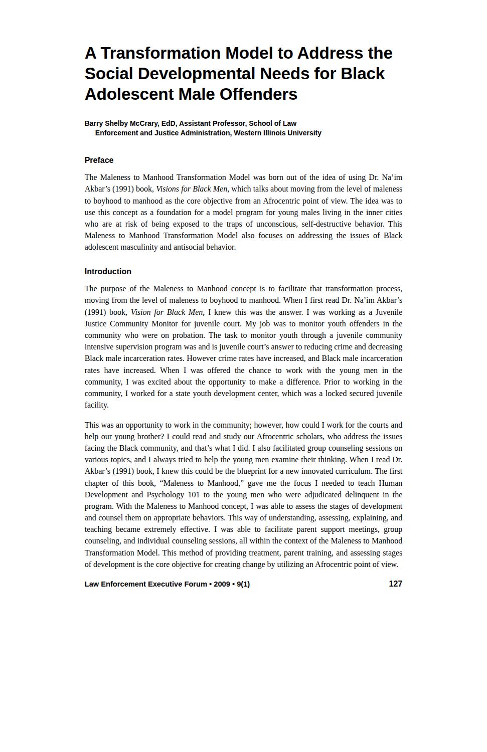A Transformation Model to Address the Social Developmental Needs for Black Adolescent Male Offenders
Barry Shelby McCrary, EdD, Assistant Professor, School of Law Enforcement and Justice Administration, Western Illinois University
Preface
The Maleness to Manhood Transformation Model was born out of the idea of using Dr. Na’im Akbar’s (1991) book, Visions for Black Men, which talks about moving from the level of maleness to boyhood to manhood as the core objective from an Afrocentric point of view. The idea was to use this concept as a foundation for a model program for young males living in the inner cities who are at risk of being exposed to the traps of unconscious, self-destructive behavior. This Maleness to Manhood Transformation Model also focuses on addressing the issues of Black adolescent masculinity and antisocial behavior.
Introduction
The purpose of the Maleness to Manhood concept is to facilitate that transformation process, moving from the level of maleness to boyhood to manhood. When I first read Dr. Na’im Akbar’s (1991) book, Vision for Black Men, I knew this was the answer. I was working as a Juvenile Justice Community Monitor for juvenile court. My job was to monitor youth offenders in the community who were on probation. The task to monitor youth through a juvenile community intensive supervision program was and is juvenile court’s answer to reducing crime and decreasing Black male incarceration rates. However crime rates have increased, and Black male incarceration rates have increased. When I was offered the chance to work with the young men in the community, I was excited about the opportunity to make a difference. Prior to working in the community, I worked for a state youth development center, which was a locked secured juvenile facility.
This was an opportunity to work in the community; however, how could I work for the courts and help our young brother? I could read and study our Afrocentric scholars, who address the issues facing the Black community, and that’s what I did. I also facilitated group counseling sessions on various topics, and I always tried to help the young men examine their thinking. When I read Dr. Akbar’s (1991) book, I knew this could be the blueprint for a new innovated curriculum. The first chapter of this book, “Maleness to Manhood,” gave me the focus I needed to teach Human Development and Psychology 101 to the young men who were adjudicated delinquent in the program. With the Maleness to Manhood concept, I was able to assess the stages of development and counsel them on appropriate behaviors. This way of understanding, assessing, explaining, and teaching became extremely effective. I was able to facilitate parent support meetings, group counseling, and individual counseling sessions, all within the context of the Maleness to Manhood Transformation Model. This method of providing treatment, parent training, and assessing stages of development is the core objective for creating change by utilizing an Afrocentric point of view.
Law Enforcement Executive Forum • 2009 • 9(1) 127